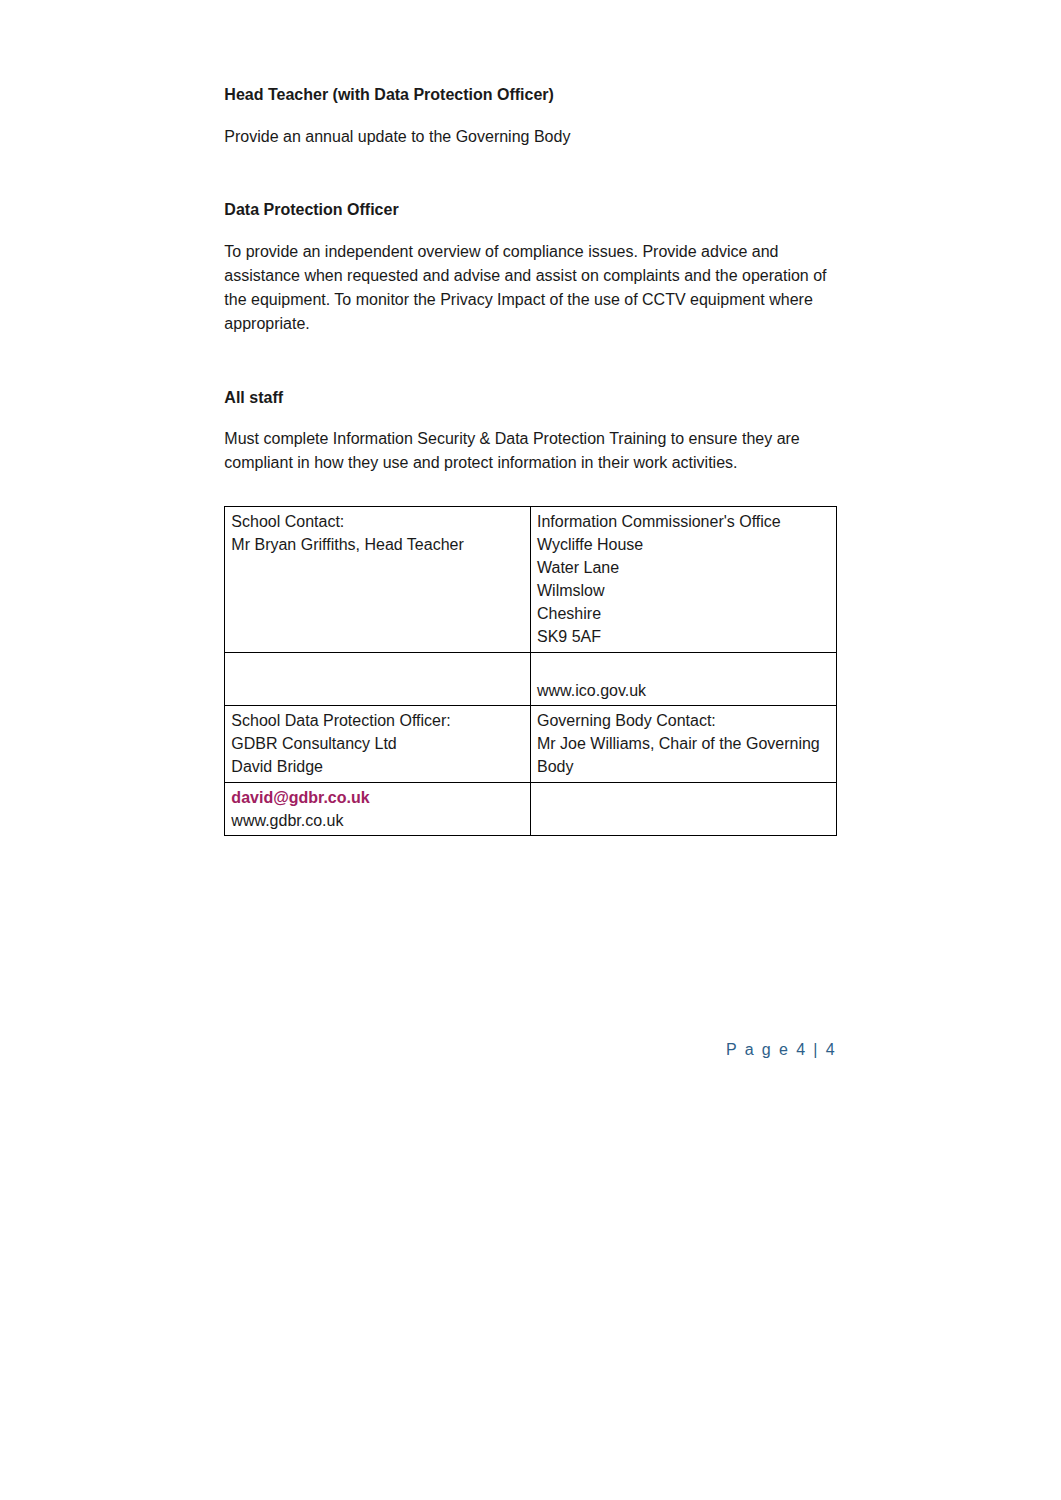Head Teacher (with Data Protection Officer)
Provide an annual update to the Governing Body
Data Protection Officer
To provide an independent overview of compliance issues. Provide advice and assistance when requested and advise and assist on complaints and the operation of the equipment. To monitor the Privacy Impact of the use of CCTV equipment where appropriate.
All staff
Must complete Information Security & Data Protection Training to ensure they are compliant in how they use and protect information in their work activities.
| School Contact: Mr Bryan Griffiths, Head Teacher | Information Commissioner's Office Wycliffe House Water Lane Wilmslow Cheshire SK9 5AF |
| | www.ico.gov.uk |
| School Data Protection Officer: GDBR Consultancy Ltd David Bridge | Governing Body Contact: Mr Joe Williams, Chair of the Governing Body |
| david@gdbr.co.uk www.gdbr.co.uk | |
P a g e 4 | 4